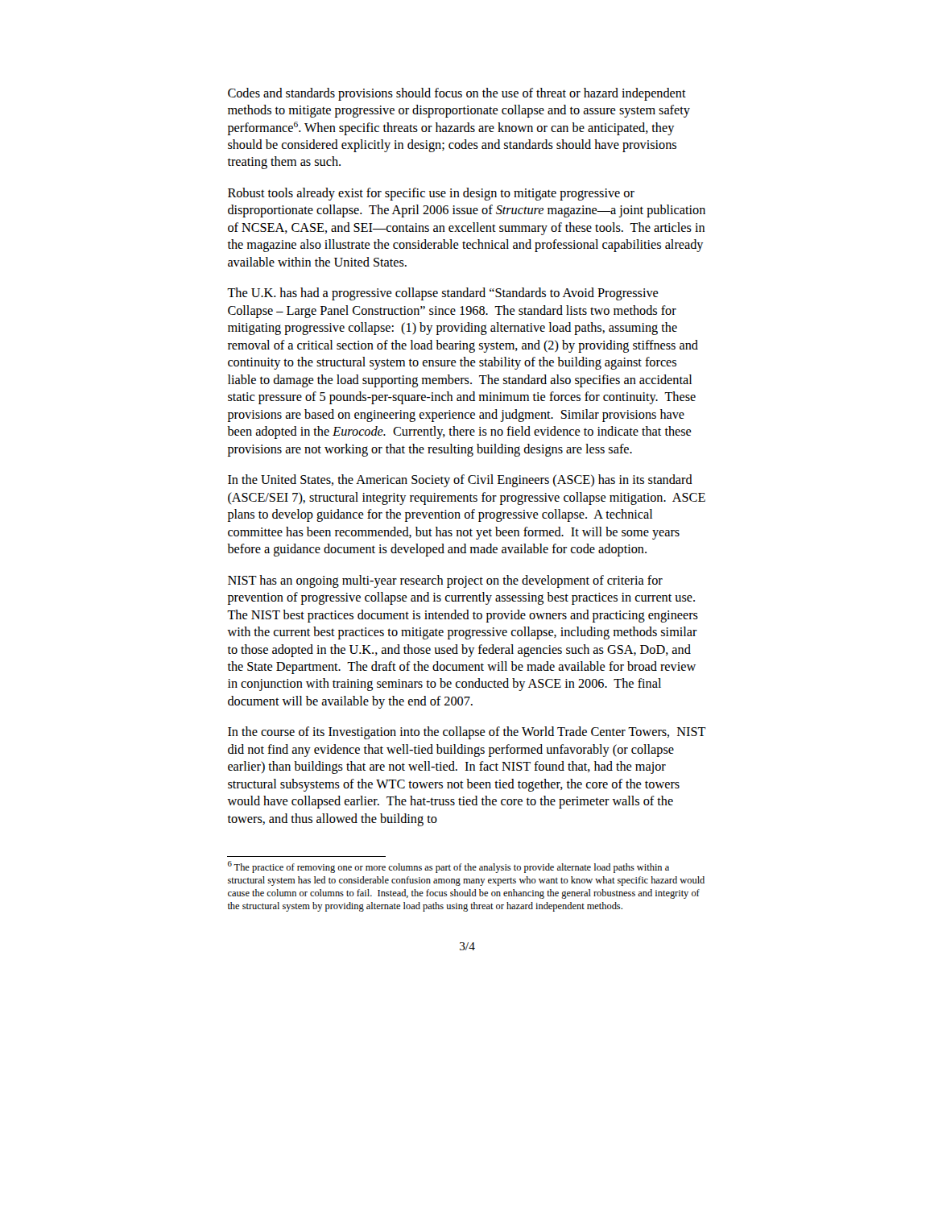Codes and standards provisions should focus on the use of threat or hazard independent methods to mitigate progressive or disproportionate collapse and to assure system safety performance6. When specific threats or hazards are known or can be anticipated, they should be considered explicitly in design; codes and standards should have provisions treating them as such.
Robust tools already exist for specific use in design to mitigate progressive or disproportionate collapse. The April 2006 issue of Structure magazine—a joint publication of NCSEA, CASE, and SEI—contains an excellent summary of these tools. The articles in the magazine also illustrate the considerable technical and professional capabilities already available within the United States.
The U.K. has had a progressive collapse standard “Standards to Avoid Progressive Collapse – Large Panel Construction” since 1968. The standard lists two methods for mitigating progressive collapse: (1) by providing alternative load paths, assuming the removal of a critical section of the load bearing system, and (2) by providing stiffness and continuity to the structural system to ensure the stability of the building against forces liable to damage the load supporting members. The standard also specifies an accidental static pressure of 5 pounds-per-square-inch and minimum tie forces for continuity. These provisions are based on engineering experience and judgment. Similar provisions have been adopted in the Eurocode. Currently, there is no field evidence to indicate that these provisions are not working or that the resulting building designs are less safe.
In the United States, the American Society of Civil Engineers (ASCE) has in its standard (ASCE/SEI 7), structural integrity requirements for progressive collapse mitigation. ASCE plans to develop guidance for the prevention of progressive collapse. A technical committee has been recommended, but has not yet been formed. It will be some years before a guidance document is developed and made available for code adoption.
NIST has an ongoing multi-year research project on the development of criteria for prevention of progressive collapse and is currently assessing best practices in current use. The NIST best practices document is intended to provide owners and practicing engineers with the current best practices to mitigate progressive collapse, including methods similar to those adopted in the U.K., and those used by federal agencies such as GSA, DoD, and the State Department. The draft of the document will be made available for broad review in conjunction with training seminars to be conducted by ASCE in 2006. The final document will be available by the end of 2007.
In the course of its Investigation into the collapse of the World Trade Center Towers, NIST did not find any evidence that well-tied buildings performed unfavorably (or collapse earlier) than buildings that are not well-tied. In fact NIST found that, had the major structural subsystems of the WTC towers not been tied together, the core of the towers would have collapsed earlier. The hat-truss tied the core to the perimeter walls of the towers, and thus allowed the building to
6 The practice of removing one or more columns as part of the analysis to provide alternate load paths within a structural system has led to considerable confusion among many experts who want to know what specific hazard would cause the column or columns to fail. Instead, the focus should be on enhancing the general robustness and integrity of the structural system by providing alternate load paths using threat or hazard independent methods.
3/4